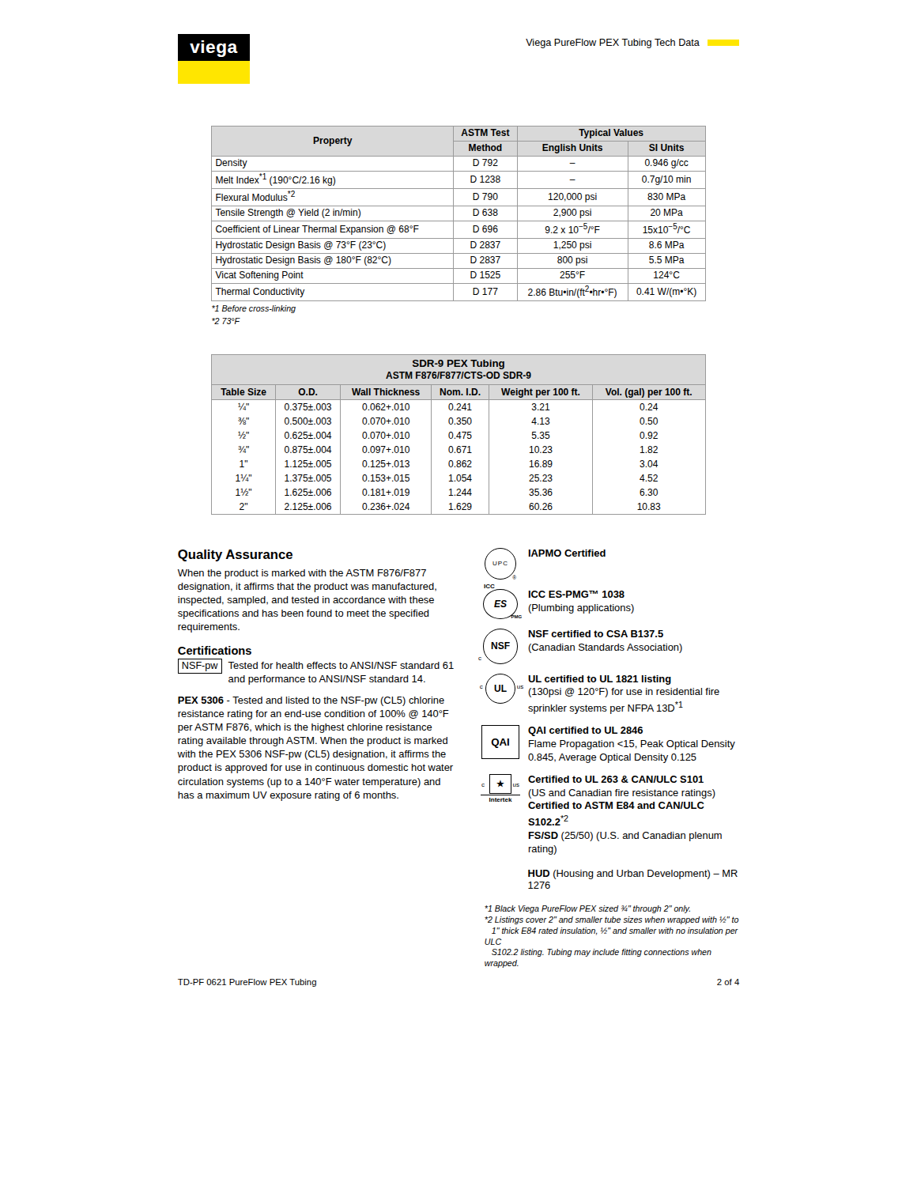viega
Viega PureFlow PEX Tubing Tech Data
| Property | ASTM Test | Typical Values |
| --- | --- | --- |
| Method | English Units | SI Units |
| Density | D 792 | – | 0.946 g/cc |
| Melt Index *1 (190°C/2.16 kg) | D 1238 | – | 0.7g/10 min |
| Flexural Modulus *2 | D 790 | 120,000 psi | 830 MPa |
| Tensile Strength @ Yield (2 in/min) | D 638 | 2,900 psi | 20 MPa |
| Coefficient of Linear Thermal Expansion @ 68°F | D 696 | 9.2 x 10 −5 /°F | 15x10 −5 /°C |
| Hydrostatic Design Basis @ 73°F (23°C) | D 2837 | 1,250 psi | 8.6 MPa |
| Hydrostatic Design Basis @ 180°F (82°C) | D 2837 | 800 psi | 5.5 MPa |
| Vicat Softening Point | D 1525 | 255°F | 124°C |
| Thermal Conductivity | D 177 | 2.86 Btu•in/(ft 2 •hr•°F) | 0.41 W/(m•°K) |
*1 Before cross-linking
*2 73°F
| SDR-9 PEX Tubing |
| --- |
| ASTM F876/F877/CTS-OD SDR-9 |
| Table Size | O.D. | Wall Thickness | Nom. I.D. | Weight per 100 ft. | Vol. (gal) per 100 ft. |
| ¼" | 0.375±.003 | 0.062+.010 | 0.241 | 3.21 | 0.24 |
| ⅜" | 0.500±.003 | 0.070+.010 | 0.350 | 4.13 | 0.50 |
| ½" | 0.625±.004 | 0.070+.010 | 0.475 | 5.35 | 0.92 |
| ¾" | 0.875±.004 | 0.097+.010 | 0.671 | 10.23 | 1.82 |
| 1" | 1.125±.005 | 0.125+.013 | 0.862 | 16.89 | 3.04 |
| 1¼" | 1.375±.005 | 0.153+.015 | 1.054 | 25.23 | 4.52 |
| 1½" | 1.625±.006 | 0.181+.019 | 1.244 | 35.36 | 6.30 |
| 2" | 2.125±.006 | 0.236+.024 | 1.629 | 60.26 | 10.83 |
Quality Assurance
When the product is marked with the ASTM F876/F877 designation, it affirms that the product was manufactured, inspected, sampled, and tested in accordance with these specifications and has been found to meet the specified requirements.
Certifications
NSF-pw
Tested for health effects to ANSI/NSF standard 61 and performance to ANSI/NSF standard 14.
PEX 5306 - Tested and listed to the NSF-pw (CL5) chlorine resistance rating for an end-use condition of 100% @ 140°F per ASTM F876, which is the highest chlorine resistance rating available through ASTM. When the product is marked with the PEX 5306 NSF-pw (CL5) designation, it affirms the product is approved for use in continuous domestic hot water circulation systems (up to a 140°F water temperature) and has a maximum UV exposure rating of 6 months.
UPC®
IAPMO Certified
ICCESPMG
ICC ES-PMG™ 1038
(Plumbing applications)
NSFc
NSF certified to CSA B137.5
(Canadian Standards Association)
c ULus
UL certified to UL 1821 listing
(130psi @ 120°F) for use in residential fire sprinkler systems per NFPA 13D*1
QAI
QAI certified to UL 2846
Flame Propagation <15, Peak Optical Density 0.845, Average Optical Density 0.125
cus
★
Intertek
Certified to UL 263 & CAN/ULC S101
(US and Canadian fire resistance ratings)
Certified to ASTM E84 and CAN/ULC S102.2*2
FS/SD (25/50) (U.S. and Canadian plenum rating)
HUD (Housing and Urban Development) – MR 1276
*1 Black Viega PureFlow PEX sized ¾" through 2" only.
*2 Listings cover 2" and smaller tube sizes when wrapped with ½" to
1" thick E84 rated insulation, ½" and smaller with no insulation per ULC
S102.2 listing. Tubing may include fitting connections when wrapped.
TD-PF 0621 PureFlow PEX Tubing
2 of 4